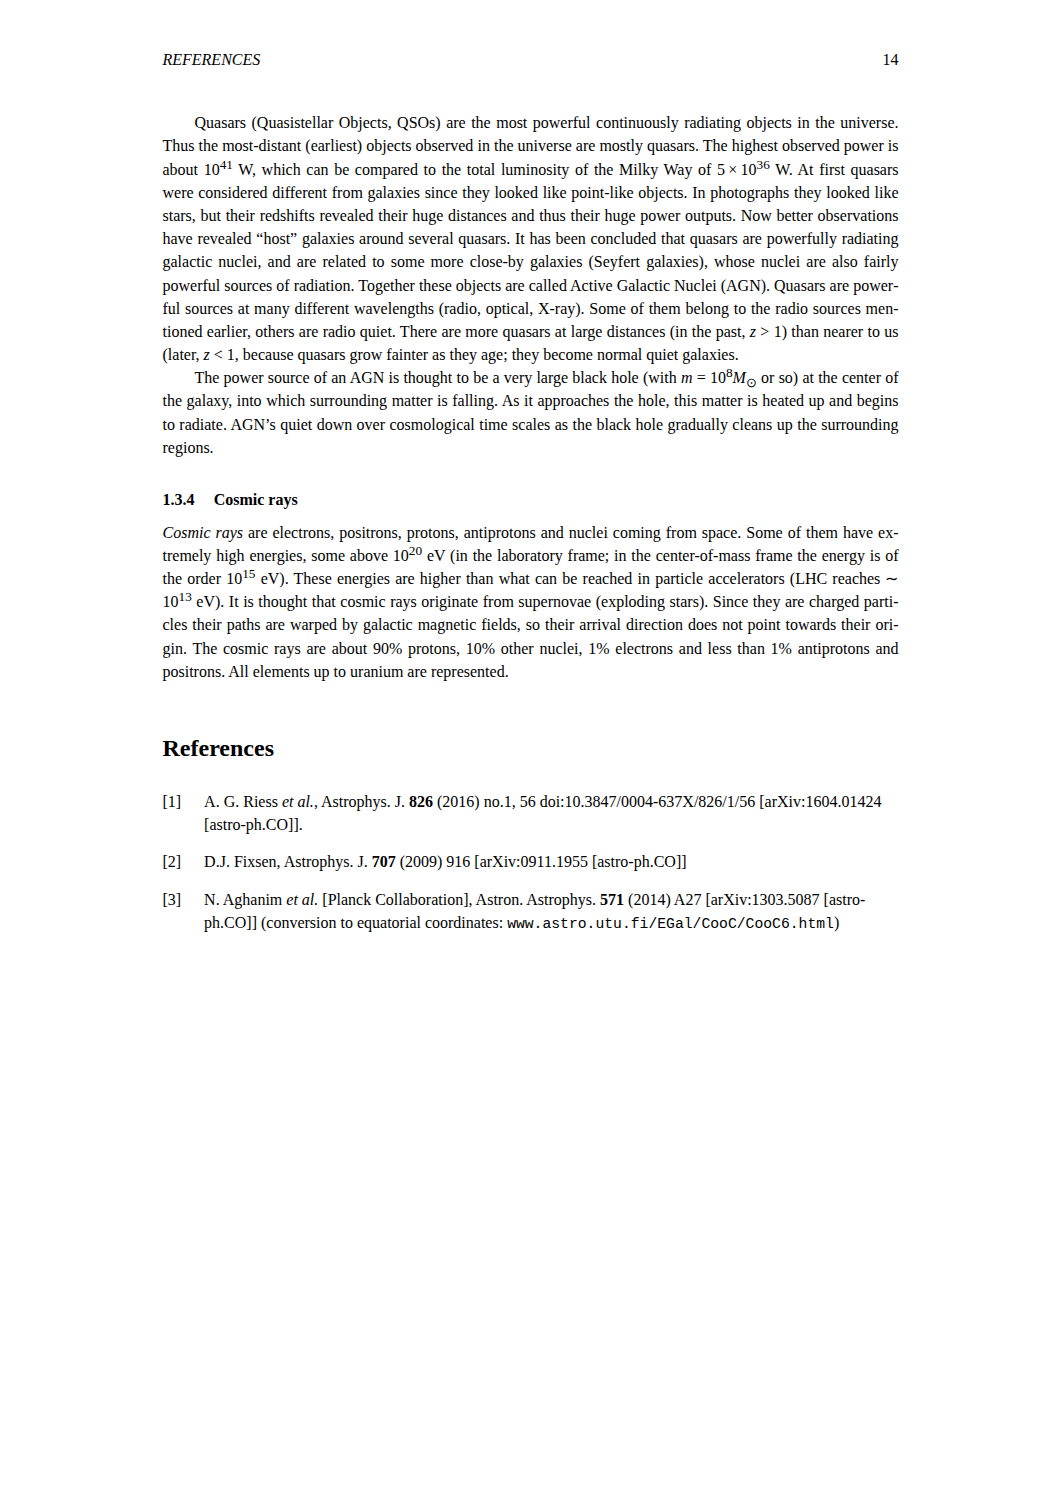REFERENCES 14
Quasars (Quasistellar Objects, QSOs) are the most powerful continuously radiating objects in the universe. Thus the most-distant (earliest) objects observed in the universe are mostly quasars. The highest observed power is about 1041 W, which can be compared to the total luminosity of the Milky Way of 5 × 1036 W. At first quasars were considered different from galaxies since they looked like point-like objects. In photographs they looked like stars, but their redshifts revealed their huge distances and thus their huge power outputs. Now better observations have revealed “host” galaxies around several quasars. It has been concluded that quasars are powerfully radiating galactic nuclei, and are related to some more close-by galaxies (Seyfert galaxies), whose nuclei are also fairly powerful sources of radiation. Together these objects are called Active Galactic Nuclei (AGN). Quasars are powerful sources at many different wavelengths (radio, optical, X-ray). Some of them belong to the radio sources mentioned earlier, others are radio quiet. There are more quasars at large distances (in the past, z > 1) than nearer to us (later, z < 1, because quasars grow fainter as they age; they become normal quiet galaxies.
The power source of an AGN is thought to be a very large black hole (with m = 108M⊙ or so) at the center of the galaxy, into which surrounding matter is falling. As it approaches the hole, this matter is heated up and begins to radiate. AGN’s quiet down over cosmological time scales as the black hole gradually cleans up the surrounding regions.
1.3.4 Cosmic rays
Cosmic rays are electrons, positrons, protons, antiprotons and nuclei coming from space. Some of them have extremely high energies, some above 1020 eV (in the laboratory frame; in the center-of-mass frame the energy is of the order 1015 eV). These energies are higher than what can be reached in particle accelerators (LHC reaches ∼ 1013 eV). It is thought that cosmic rays originate from supernovae (exploding stars). Since they are charged particles their paths are warped by galactic magnetic fields, so their arrival direction does not point towards their origin. The cosmic rays are about 90% protons, 10% other nuclei, 1% electrons and less than 1% antiprotons and positrons. All elements up to uranium are represented.
References
[1] A. G. Riess et al., Astrophys. J. 826 (2016) no.1, 56 doi:10.3847/0004-637X/826/1/56 [arXiv:1604.01424 [astro-ph.CO]].
[2] D.J. Fixsen, Astrophys. J. 707 (2009) 916 [arXiv:0911.1955 [astro-ph.CO]]
[3] N. Aghanim et al. [Planck Collaboration], Astron. Astrophys. 571 (2014) A27 [arXiv:1303.5087 [astro-ph.CO]] (conversion to equatorial coordinates: www.astro.utu.fi/EGal/CooC/CooC6.html)